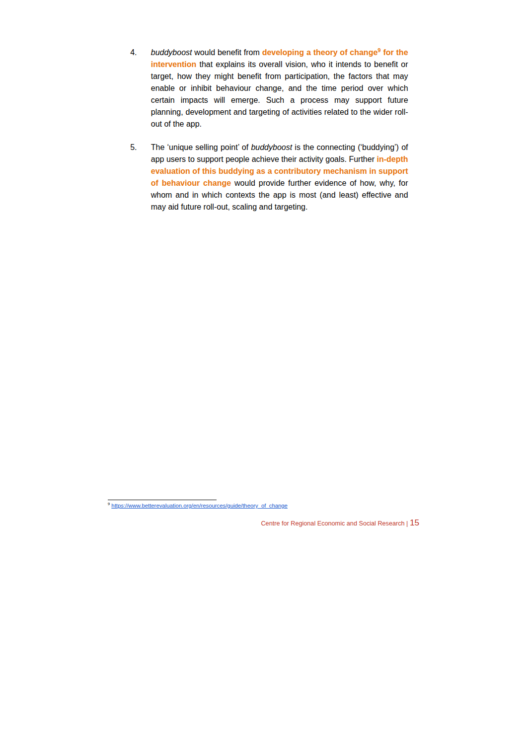4. buddyboost would benefit from developing a theory of change9 for the intervention that explains its overall vision, who it intends to benefit or target, how they might benefit from participation, the factors that may enable or inhibit behaviour change, and the time period over which certain impacts will emerge. Such a process may support future planning, development and targeting of activities related to the wider roll-out of the app.
5. The ‘unique selling point’ of buddyboost is the connecting (‘buddying’) of app users to support people achieve their activity goals. Further in-depth evaluation of this buddying as a contributory mechanism in support of behaviour change would provide further evidence of how, why, for whom and in which contexts the app is most (and least) effective and may aid future roll-out, scaling and targeting.
9 https://www.betterevaluation.org/en/resources/guide/theory_of_change
Centre for Regional Economic and Social Research | 15